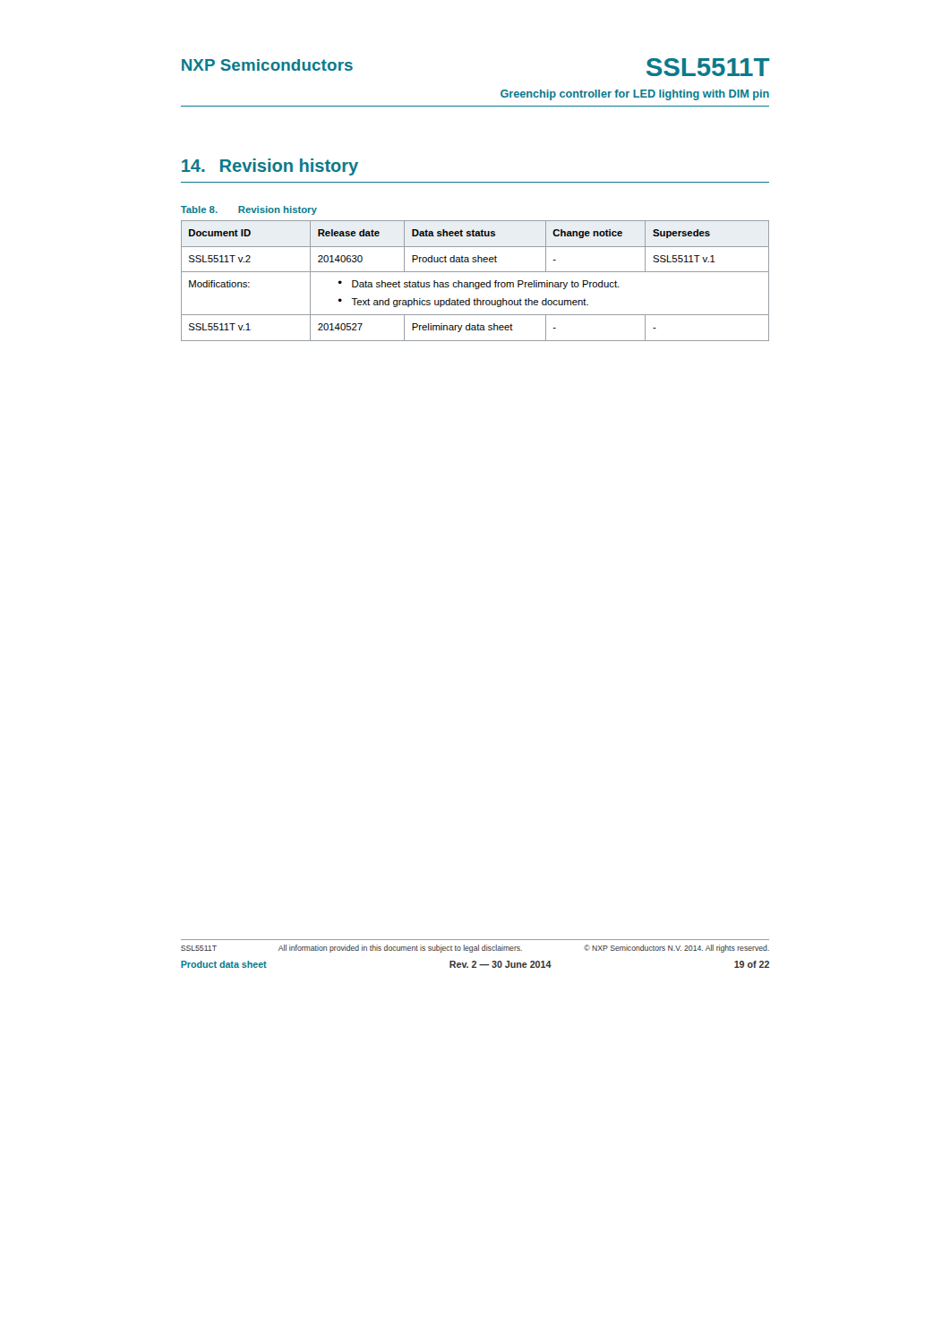NXP Semiconductors
SSL5511T
Greenchip controller for LED lighting with DIM pin
14. Revision history
Table 8. Revision history
| Document ID | Release date | Data sheet status | Change notice | Supersedes |
| --- | --- | --- | --- | --- |
| SSL5511T v.2 | 20140630 | Product data sheet | - | SSL5511T v.1 |
| Modifications: | Data sheet status has changed from Preliminary to Product. Text and graphics updated throughout the document. |
| SSL5511T v.1 | 20140527 | Preliminary data sheet | - | - |
SSL5511T
All information provided in this document is subject to legal disclaimers.
© NXP Semiconductors N.V. 2014. All rights reserved.
Product data sheet
Rev. 2 — 30 June 2014
19 of 22